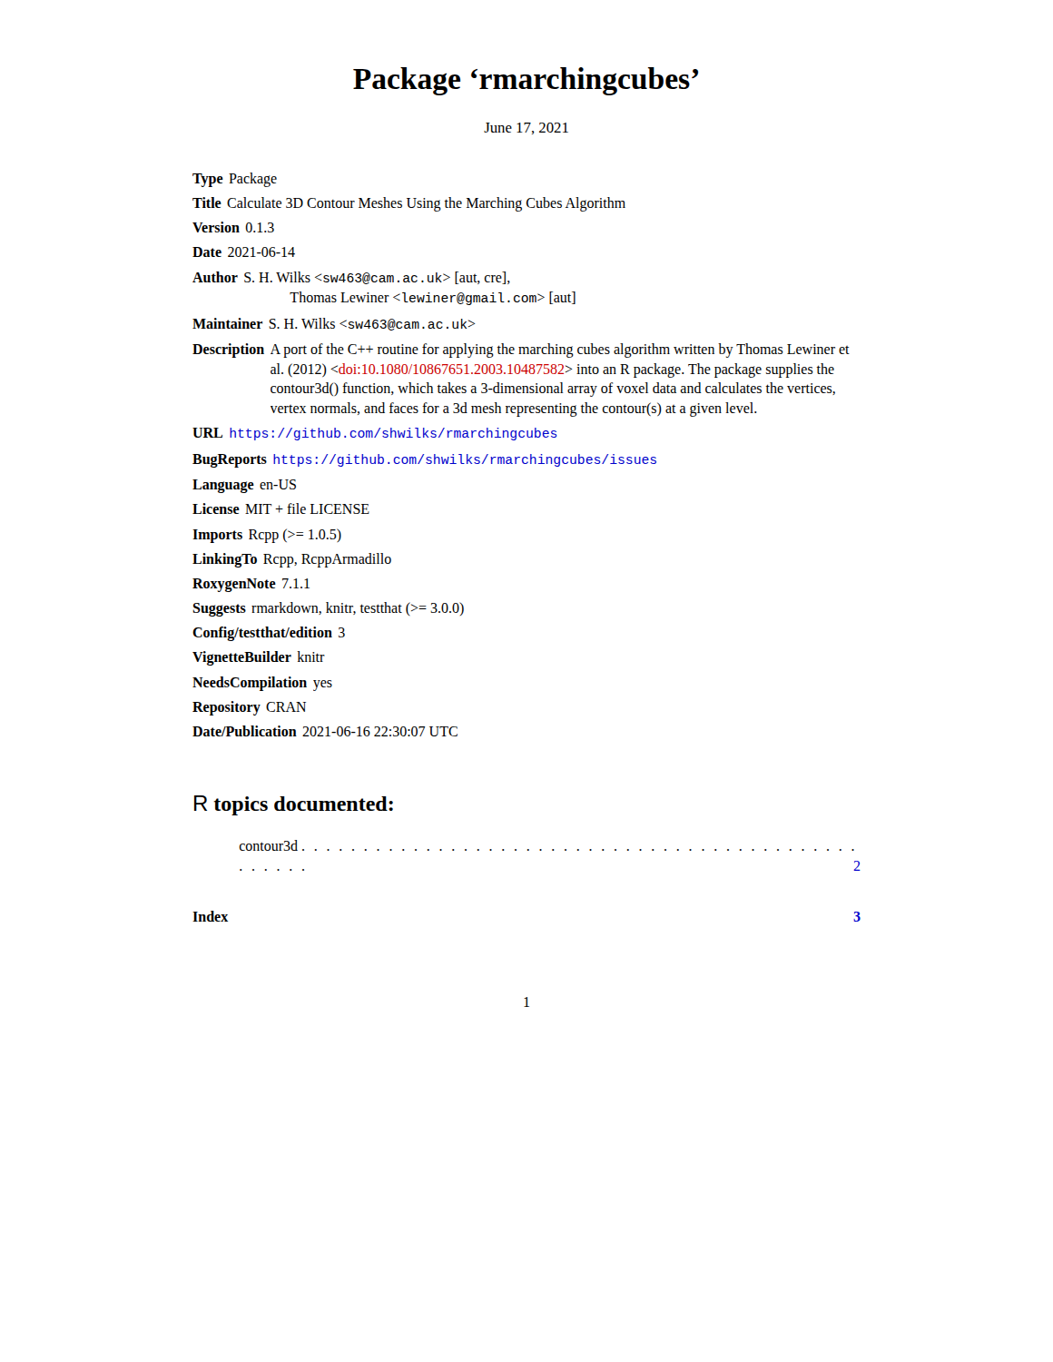Package ‘rmarchingcubes’
June 17, 2021
Type
Package
Title
Calculate 3D Contour Meshes Using the Marching Cubes Algorithm
Version
0.1.3
Date
2021-06-14
Author
S. H. Wilks <sw463@cam.ac.uk> [aut, cre],
Thomas Lewiner <lewiner@gmail.com> [aut]
Maintainer
S. H. Wilks <sw463@cam.ac.uk>
Description
A port of the C++ routine for applying the marching cubes algorithm written by Thomas Lewiner et al. (2012) <doi:10.1080/10867651.2003.10487582> into an R package. The package supplies the contour3d() function, which takes a 3-dimensional array of voxel data and calculates the vertices, vertex normals, and faces for a 3d mesh representing the contour(s) at a given level.
URL
https://github.com/shwilks/rmarchingcubes
BugReports
https://github.com/shwilks/rmarchingcubes/issues
Language
en-US
License
MIT + file LICENSE
Imports
Rcpp (>= 1.0.5)
LinkingTo
Rcpp, RcppArmadillo
RoxygenNote
7.1.1
Suggests
rmarkdown, knitr, testthat (>= 3.0.0)
Config/testthat/edition
3
VignetteBuilder
knitr
NeedsCompilation
yes
Repository
CRAN
Date/Publication
2021-06-16 22:30:07 UTC
R topics documented:
contour3d . . . . . . . . . . . . . . . . . . . . . . . . . . . . . . . . . . . . . . . . . . . . . . . . . . . 2
Index 3
1